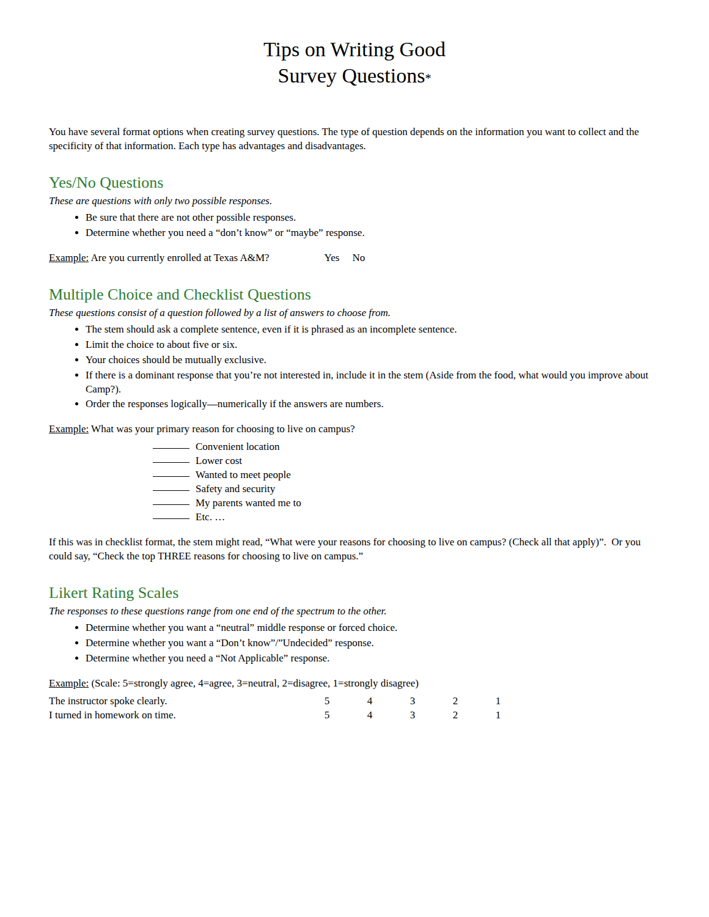Tips on Writing Good
Survey Questions*
You have several format options when creating survey questions. The type of question depends on the information you want to collect and the specificity of that information. Each type has advantages and disadvantages.
Yes/No Questions
These are questions with only two possible responses.
Be sure that there are not other possible responses.
Determine whether you need a “don’t know” or “maybe” response.
Example: Are you currently enrolled at Texas A&M? Yes No
Multiple Choice and Checklist Questions
These questions consist of a question followed by a list of answers to choose from.
The stem should ask a complete sentence, even if it is phrased as an incomplete sentence.
Limit the choice to about five or six.
Your choices should be mutually exclusive.
If there is a dominant response that you’re not interested in, include it in the stem (Aside from the food, what would you improve about Camp?).
Order the responses logically—numerically if the answers are numbers.
Example: What was your primary reason for choosing to live on campus?
Convenient location
Lower cost
Wanted to meet people
Safety and security
My parents wanted me to
Etc. …
If this was in checklist format, the stem might read, “What were your reasons for choosing to live on campus? (Check all that apply)”. Or you could say, “Check the top THREE reasons for choosing to live on campus.”
Likert Rating Scales
The responses to these questions range from one end of the spectrum to the other.
Determine whether you want a “neutral” middle response or forced choice.
Determine whether you want a “Don’t know”/”Undecided” response.
Determine whether you need a “Not Applicable” response.
Example: (Scale: 5=strongly agree, 4=agree, 3=neutral, 2=disagree, 1=strongly disagree)
| The instructor spoke clearly. | 5 | 4 | 3 | 2 | 1 |
| I turned in homework on time. | 5 | 4 | 3 | 2 | 1 |